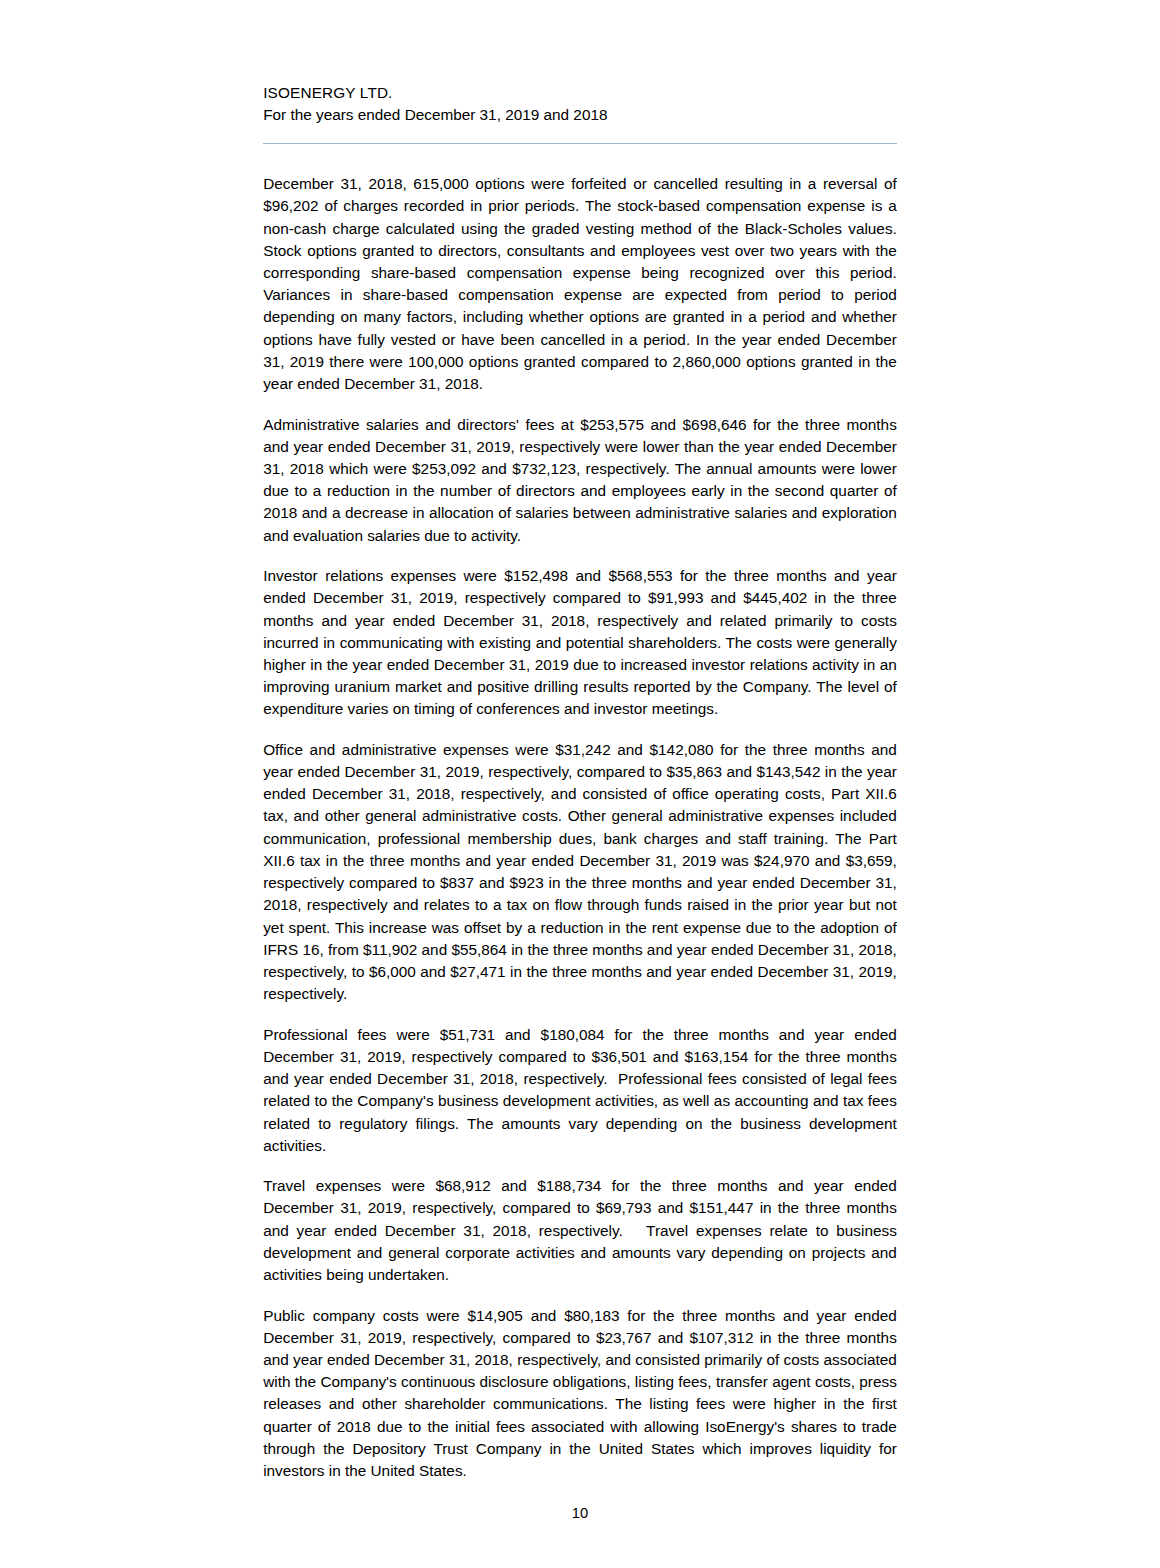ISOENERGY LTD.
For the years ended December 31, 2019 and 2018
December 31, 2018, 615,000 options were forfeited or cancelled resulting in a reversal of $96,202 of charges recorded in prior periods. The stock-based compensation expense is a non-cash charge calculated using the graded vesting method of the Black-Scholes values. Stock options granted to directors, consultants and employees vest over two years with the corresponding share-based compensation expense being recognized over this period. Variances in share-based compensation expense are expected from period to period depending on many factors, including whether options are granted in a period and whether options have fully vested or have been cancelled in a period. In the year ended December 31, 2019 there were 100,000 options granted compared to 2,860,000 options granted in the year ended December 31, 2018.
Administrative salaries and directors' fees at $253,575 and $698,646 for the three months and year ended December 31, 2019, respectively were lower than the year ended December 31, 2018 which were $253,092 and $732,123, respectively. The annual amounts were lower due to a reduction in the number of directors and employees early in the second quarter of 2018 and a decrease in allocation of salaries between administrative salaries and exploration and evaluation salaries due to activity.
Investor relations expenses were $152,498 and $568,553 for the three months and year ended December 31, 2019, respectively compared to $91,993 and $445,402 in the three months and year ended December 31, 2018, respectively and related primarily to costs incurred in communicating with existing and potential shareholders. The costs were generally higher in the year ended December 31, 2019 due to increased investor relations activity in an improving uranium market and positive drilling results reported by the Company. The level of expenditure varies on timing of conferences and investor meetings.
Office and administrative expenses were $31,242 and $142,080 for the three months and year ended December 31, 2019, respectively, compared to $35,863 and $143,542 in the year ended December 31, 2018, respectively, and consisted of office operating costs, Part XII.6 tax, and other general administrative costs. Other general administrative expenses included communication, professional membership dues, bank charges and staff training. The Part XII.6 tax in the three months and year ended December 31, 2019 was $24,970 and $3,659, respectively compared to $837 and $923 in the three months and year ended December 31, 2018, respectively and relates to a tax on flow through funds raised in the prior year but not yet spent. This increase was offset by a reduction in the rent expense due to the adoption of IFRS 16, from $11,902 and $55,864 in the three months and year ended December 31, 2018, respectively, to $6,000 and $27,471 in the three months and year ended December 31, 2019, respectively.
Professional fees were $51,731 and $180,084 for the three months and year ended December 31, 2019, respectively compared to $36,501 and $163,154 for the three months and year ended December 31, 2018, respectively. Professional fees consisted of legal fees related to the Company's business development activities, as well as accounting and tax fees related to regulatory filings. The amounts vary depending on the business development activities.
Travel expenses were $68,912 and $188,734 for the three months and year ended December 31, 2019, respectively, compared to $69,793 and $151,447 in the three months and year ended December 31, 2018, respectively. Travel expenses relate to business development and general corporate activities and amounts vary depending on projects and activities being undertaken.
Public company costs were $14,905 and $80,183 for the three months and year ended December 31, 2019, respectively, compared to $23,767 and $107,312 in the three months and year ended December 31, 2018, respectively, and consisted primarily of costs associated with the Company's continuous disclosure obligations, listing fees, transfer agent costs, press releases and other shareholder communications. The listing fees were higher in the first quarter of 2018 due to the initial fees associated with allowing IsoEnergy's shares to trade through the Depository Trust Company in the United States which improves liquidity for investors in the United States.
10